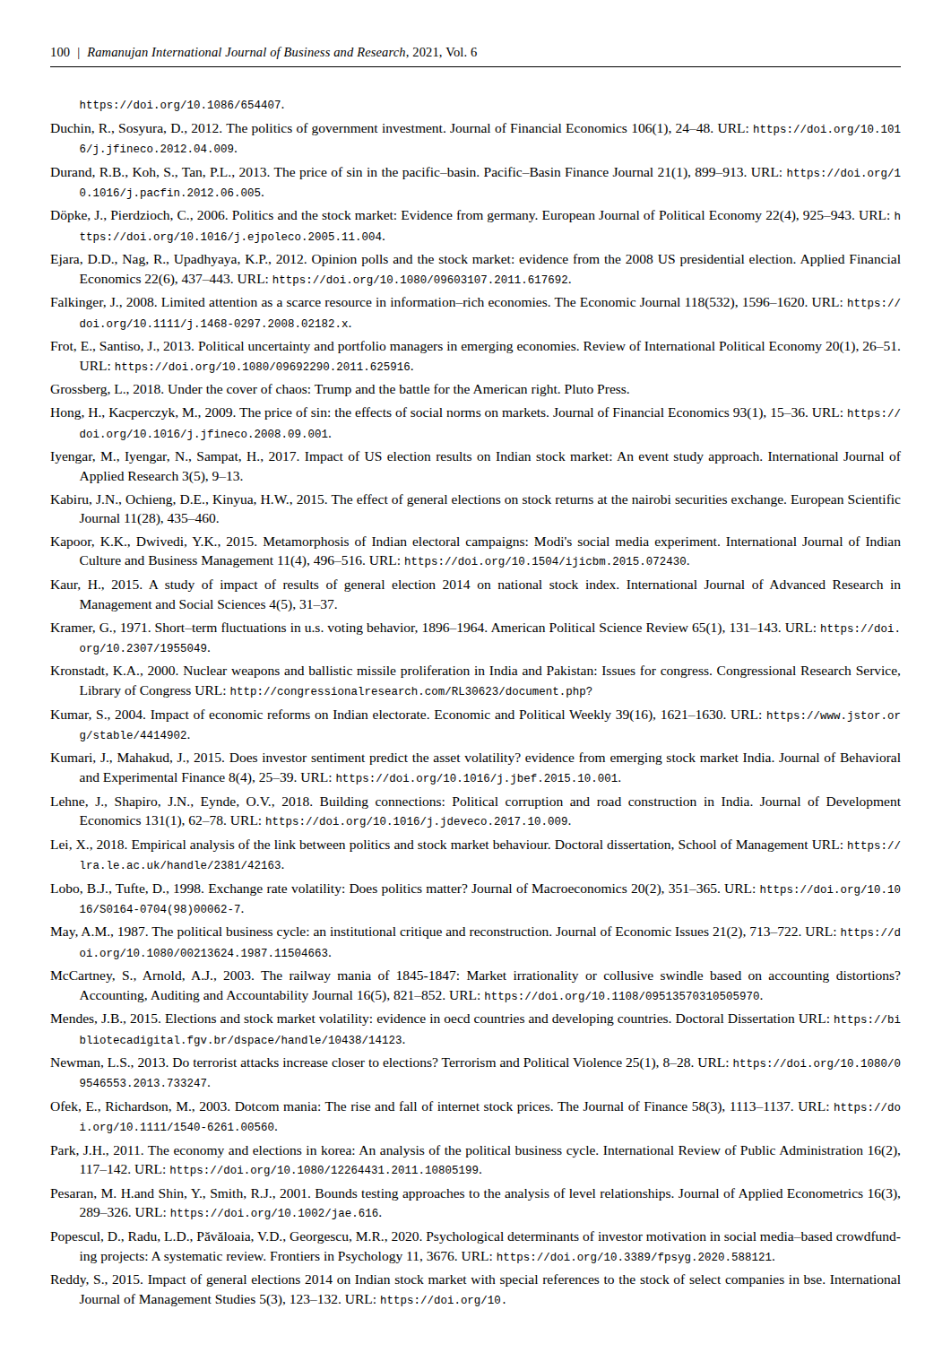100|Ramanujan International Journal of Business and Research, 2021, Vol. 6
https://doi.org/10.1086/654407.
Duchin, R., Sosyura, D., 2012. The politics of government investment. Journal of Financial Economics 106(1), 24–48. URL: https://doi.org/10.1016/j.jfineco.2012.04.009.
Durand, R.B., Koh, S., Tan, P.L., 2013. The price of sin in the pacific–basin. Pacific–Basin Finance Journal 21(1), 899–913. URL: https://doi.org/10.1016/j.pacfin.2012.06.005.
Döpke, J., Pierdzioch, C., 2006. Politics and the stock market: Evidence from germany. European Journal of Political Economy 22(4), 925–943. URL: https://doi.org/10.1016/j.ejpoleco.2005.11.004.
Ejara, D.D., Nag, R., Upadhyaya, K.P., 2012. Opinion polls and the stock market: evidence from the 2008 US presidential election. Applied Financial Economics 22(6), 437–443. URL: https://doi.org/10.1080/09603107.2011.617692.
Falkinger, J., 2008. Limited attention as a scarce resource in information–rich economies. The Economic Journal 118(532), 1596–1620. URL: https://doi.org/10.1111/j.1468-0297.2008.02182.x.
Frot, E., Santiso, J., 2013. Political uncertainty and portfolio managers in emerging economies. Review of International Political Economy 20(1), 26–51. URL: https://doi.org/10.1080/09692290.2011.625916.
Grossberg, L., 2018. Under the cover of chaos: Trump and the battle for the American right. Pluto Press.
Hong, H., Kacperczyk, M., 2009. The price of sin: the effects of social norms on markets. Journal of Financial Economics 93(1), 15–36. URL: https://doi.org/10.1016/j.jfineco.2008.09.001.
Iyengar, M., Iyengar, N., Sampat, H., 2017. Impact of US election results on Indian stock market: An event study approach. International Journal of Applied Research 3(5), 9–13.
Kabiru, J.N., Ochieng, D.E., Kinyua, H.W., 2015. The effect of general elections on stock returns at the nairobi securities exchange. European Scientific Journal 11(28), 435–460.
Kapoor, K.K., Dwivedi, Y.K., 2015. Metamorphosis of Indian electoral campaigns: Modi's social media experiment. International Journal of Indian Culture and Business Management 11(4), 496–516. URL: https://doi.org/10.1504/ijicbm.2015.072430.
Kaur, H., 2015. A study of impact of results of general election 2014 on national stock index. International Journal of Advanced Research in Management and Social Sciences 4(5), 31–37.
Kramer, G., 1971. Short–term fluctuations in u.s. voting behavior, 1896–1964. American Political Science Review 65(1), 131–143. URL: https://doi.org/10.2307/1955049.
Kronstadt, K.A., 2000. Nuclear weapons and ballistic missile proliferation in India and Pakistan: Issues for congress. Congressional Research Service, Library of Congress URL: http://congressionalresearch.com/RL30623/document.php?
Kumar, S., 2004. Impact of economic reforms on Indian electorate. Economic and Political Weekly 39(16), 1621–1630. URL: https://www.jstor.org/stable/4414902.
Kumari, J., Mahakud, J., 2015. Does investor sentiment predict the asset volatility? evidence from emerging stock market India. Journal of Behavioral and Experimental Finance 8(4), 25–39. URL: https://doi.org/10.1016/j.jbef.2015.10.001.
Lehne, J., Shapiro, J.N., Eynde, O.V., 2018. Building connections: Political corruption and road construction in India. Journal of Development Economics 131(1), 62–78. URL: https://doi.org/10.1016/j.jdeveco.2017.10.009.
Lei, X., 2018. Empirical analysis of the link between politics and stock market behaviour. Doctoral dissertation, School of Management URL: https://lra.le.ac.uk/handle/2381/42163.
Lobo, B.J., Tufte, D., 1998. Exchange rate volatility: Does politics matter? Journal of Macroeconomics 20(2), 351–365. URL: https://doi.org/10.1016/S0164-0704(98)00062-7.
May, A.M., 1987. The political business cycle: an institutional critique and reconstruction. Journal of Economic Issues 21(2), 713–722. URL: https://doi.org/10.1080/00213624.1987.11504663.
McCartney, S., Arnold, A.J., 2003. The railway mania of 1845-1847: Market irrationality or collusive swindle based on accounting distortions? Accounting, Auditing and Accountability Journal 16(5), 821–852. URL: https://doi.org/10.1108/09513570310505970.
Mendes, J.B., 2015. Elections and stock market volatility: evidence in oecd countries and developing countries. Doctoral Dissertation URL: https://bibliotecadigital.fgv.br/dspace/handle/10438/14123.
Newman, L.S., 2013. Do terrorist attacks increase closer to elections? Terrorism and Political Violence 25(1), 8–28. URL: https://doi.org/10.1080/09546553.2013.733247.
Ofek, E., Richardson, M., 2003. Dotcom mania: The rise and fall of internet stock prices. The Journal of Finance 58(3), 1113–1137. URL: https://doi.org/10.1111/1540-6261.00560.
Park, J.H., 2011. The economy and elections in korea: An analysis of the political business cycle. International Review of Public Administration 16(2), 117–142. URL: https://doi.org/10.1080/12264431.2011.10805199.
Pesaran, M. H.and Shin, Y., Smith, R.J., 2001. Bounds testing approaches to the analysis of level relationships. Journal of Applied Econometrics 16(3), 289–326. URL: https://doi.org/10.1002/jae.616.
Popescul, D., Radu, L.D., Păvăloaia, V.D., Georgescu, M.R., 2020. Psychological determinants of investor motivation in social media–based crowdfunding projects: A systematic review. Frontiers in Psychology 11, 3676. URL: https://doi.org/10.3389/fpsyg.2020.588121.
Reddy, S., 2015. Impact of general elections 2014 on Indian stock market with special references to the stock of select companies in bse. International Journal of Management Studies 5(3), 123–132. URL: https://doi.org/10.